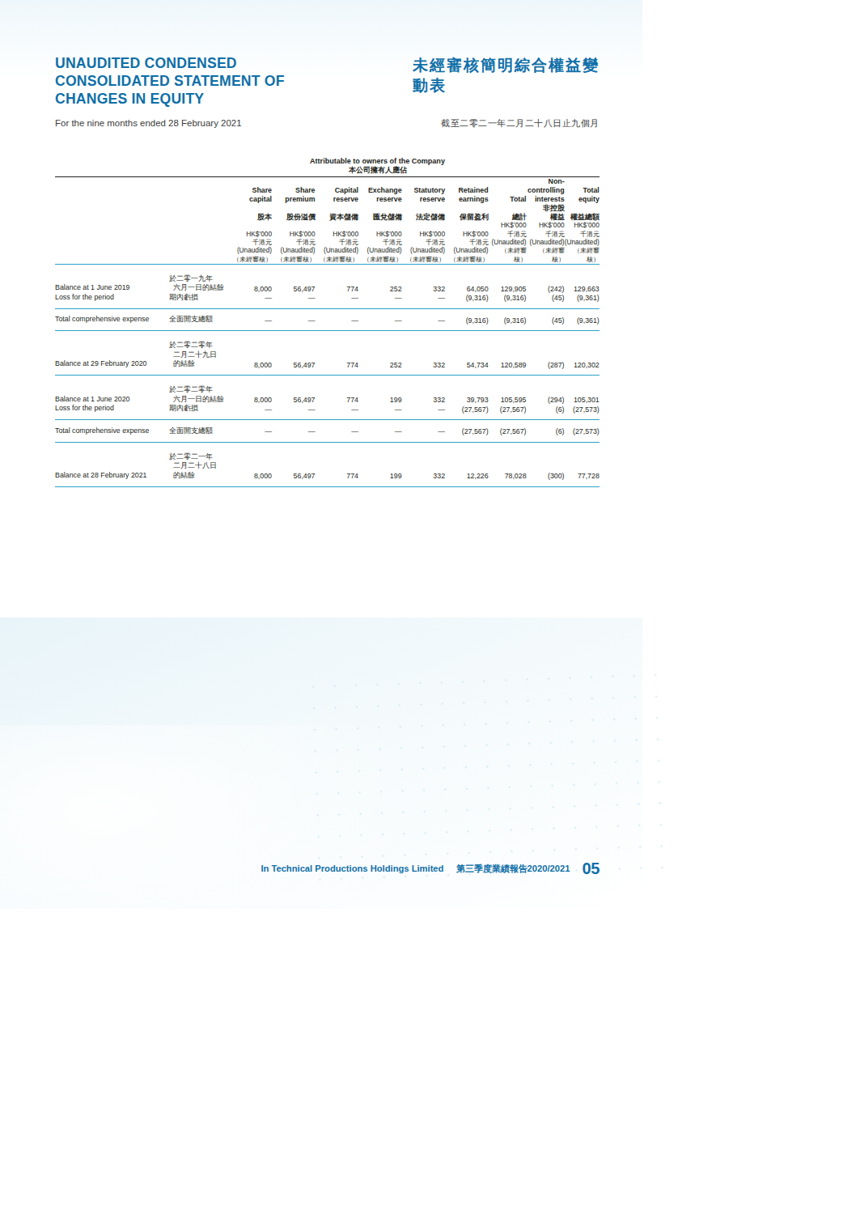UNAUDITED CONDENSED
CONSOLIDATED STATEMENT OF
CHANGES IN EQUITY
未經審核簡明綜合權益變
動表
For the nine months ended 28 February 2021
截至二零二一年二月二十八日止九個月
| | | Attributable to owners of the Company 本公司擁有人應佔 | | |
| | | Share capital | Share premium | Capital reserve | Exchange reserve | Statutory reserve | Retained earnings | Total | Non- controlling interests | Total equity |
| | | 股本 | 股份溢價 | 資本儲備 | 匯兌儲備 | 法定儲備 | 保留盈利 | 總計 | 非控股 權益 | 權益總額 |
| | | HK$’000 千港元 (Unaudited) （未經審核） | HK$’000 千港元 (Unaudited) （未經審核） | HK$’000 千港元 (Unaudited) （未經審核） | HK$’000 千港元 (Unaudited) （未經審核） | HK$’000 千港元 (Unaudited) （未經審核） | HK$’000 千港元 (Unaudited) （未經審核） | HK$’000 千港元 (Unaudited) （未經審核） | HK$’000 千港元 (Unaudited) （未經審核） | HK$’000 千港元 (Unaudited) （未經審核） |
| Balance at 1 June 2019 | 於二零一九年 六月一日的結餘 | 8,000 | 56,497 | 774 | 252 | 332 | 64,050 | 129,905 | (242) | 129,663 |
| Loss for the period | 期內虧損 | — | — | — | — | — | (9,316) | (9,316) | (45) | (9,361) |
| Total comprehensive expense | 全面開支總額 | — | — | — | — | — | (9,316) | (9,316) | (45) | (9,361) |
| Balance at 29 February 2020 | 於二零二零年 二月二十九日 的結餘 | 8,000 | 56,497 | 774 | 252 | 332 | 54,734 | 120,589 | (287) | 120,302 |
| Balance at 1 June 2020 | 於二零二零年 六月一日的結餘 | 8,000 | 56,497 | 774 | 199 | 332 | 39,793 | 105,595 | (294) | 105,301 |
| Loss for the period | 期內虧損 | — | — | — | — | — | (27,567) | (27,567) | (6) | (27,573) |
| Total comprehensive expense | 全面開支總額 | — | — | — | — | — | (27,567) | (27,567) | (6) | (27,573) |
| Balance at 28 February 2021 | 於二零二一年 二月二十八日 的結餘 | 8,000 | 56,497 | 774 | 199 | 332 | 12,226 | 78,028 | (300) | 77,728 |
In Technical Productions Holdings Limited 第三季度業績報告2020/2021 05